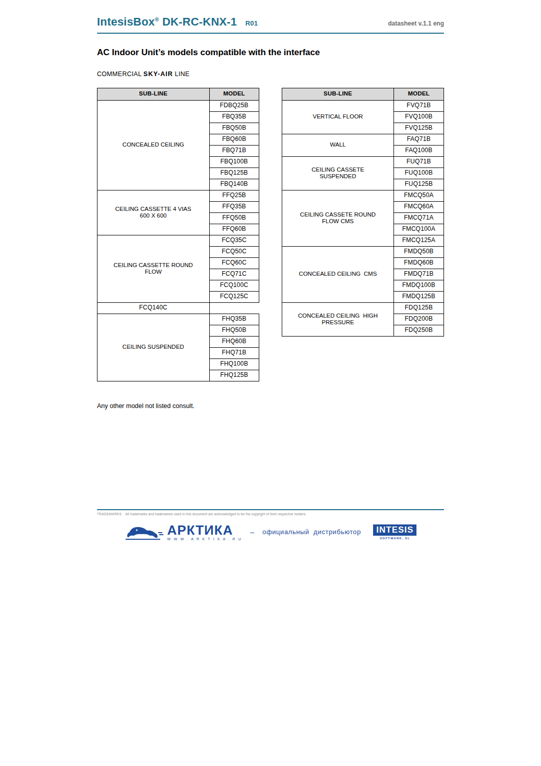IntesisBox® DK-RC-KNX-1 R01
datasheet v.1.1 eng
AC Indoor Unit’s models compatible with the interface
COMMERCIAL SKY-AIR LINE
| SUB-LINE | MODEL |
| --- | --- |
| CONCEALED CEILING | FDBQ25B |
| FBQ35B |
| FBQ50B |
| FBQ60B |
| FBQ71B |
| FBQ100B |
| FBQ125B |
| FBQ140B |
| CEILING CASSETTE 4 VIAS 600 X 600 | FFQ25B |
| FFQ35B |
| FFQ50B |
| FFQ60B |
| CEILING CASSETTE ROUND FLOW | FCQ35C |
| FCQ50C |
| FCQ60C |
| FCQ71C |
| FCQ100C |
| FCQ125C |
| FCQ140C |
| CEILING SUSPENDED | FHQ35B |
| FHQ50B |
| FHQ60B |
| FHQ71B |
| FHQ100B |
| FHQ125B |
| SUB-LINE | MODEL |
| --- | --- |
| VERTICAL FLOOR | FVQ71B |
| FVQ100B |
| FVQ125B |
| WALL | FAQ71B |
| FAQ100B |
| CEILING CASSETE SUSPENDED | FUQ71B |
| FUQ100B |
| FUQ125B |
| CEILING CASSETE ROUND FLOW CMS | FMCQ50A |
| FMCQ60A |
| FMCQ71A |
| FMCQ100A |
| FMCQ125A |
| CONCEALED CEILING CMS | FMDQ50B |
| FMDQ60B |
| FMDQ71B |
| FMDQ100B |
| FMDQ125B |
| CONCEALED CEILING HIGH PRESSURE | FDQ125B |
| FDQ200B |
| FDQ250B |
Any other model not listed consult.
TRADEMARKS: All trademarks and tradenames used in this document are acknowledged to be the copyright of their respective holders.
АРКТИКА
W W W . A R K T I K A . R U
–
официальный дистрибьютор
INTESIS
SOFTWARE, SL